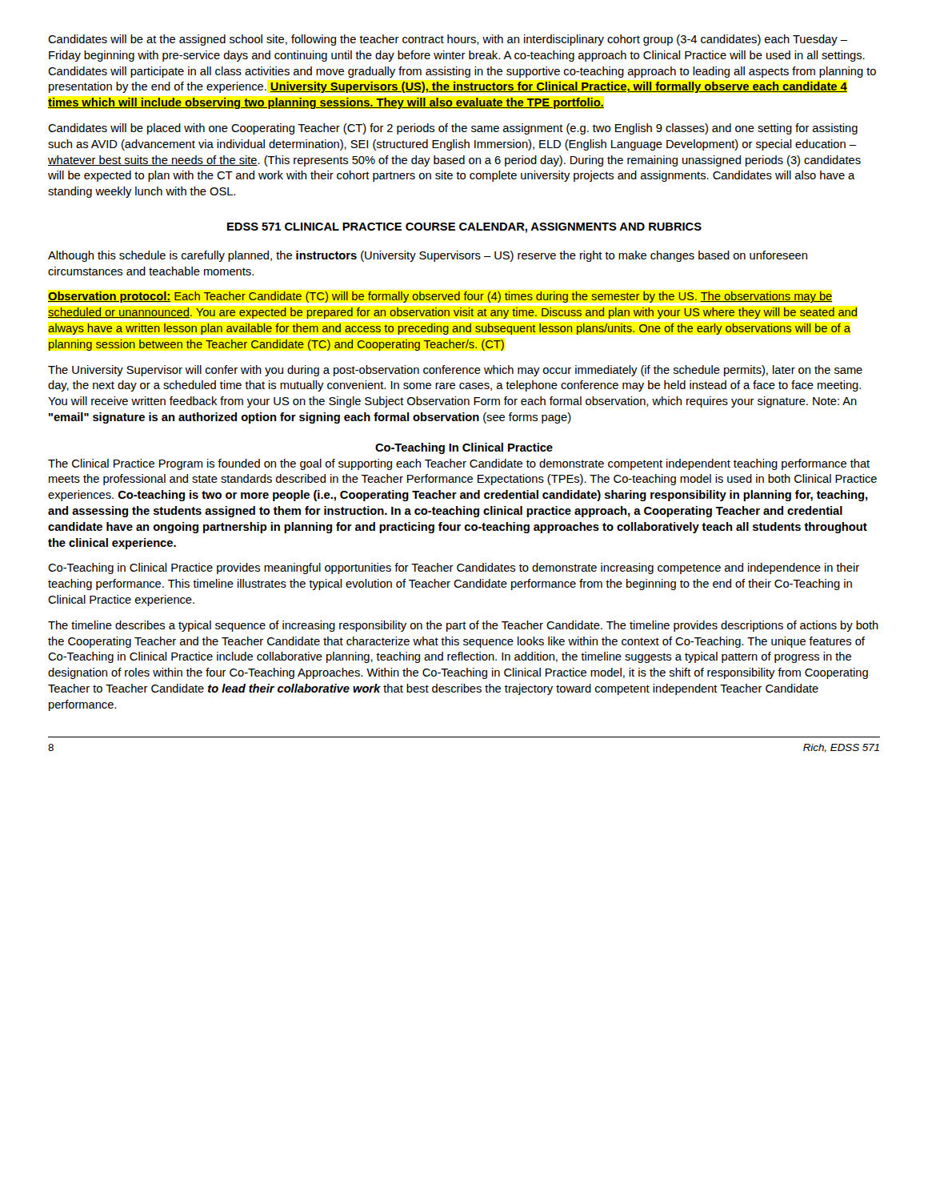Candidates will be at the assigned school site, following the teacher contract hours, with an interdisciplinary cohort group (3-4 candidates) each Tuesday – Friday beginning with pre-service days and continuing until the day before winter break. A co-teaching approach to Clinical Practice will be used in all settings. Candidates will participate in all class activities and move gradually from assisting in the supportive co-teaching approach to leading all aspects from planning to presentation by the end of the experience. University Supervisors (US), the instructors for Clinical Practice, will formally observe each candidate 4 times which will include observing two planning sessions. They will also evaluate the TPE portfolio.
Candidates will be placed with one Cooperating Teacher (CT) for 2 periods of the same assignment (e.g. two English 9 classes) and one setting for assisting such as AVID (advancement via individual determination), SEI (structured English Immersion), ELD (English Language Development) or special education – whatever best suits the needs of the site. (This represents 50% of the day based on a 6 period day). During the remaining unassigned periods (3) candidates will be expected to plan with the CT and work with their cohort partners on site to complete university projects and assignments. Candidates will also have a standing weekly lunch with the OSL.
EDSS 571 CLINICAL PRACTICE COURSE CALENDAR, ASSIGNMENTS AND RUBRICS
Although this schedule is carefully planned, the instructors (University Supervisors – US) reserve the right to make changes based on unforeseen circumstances and teachable moments.
Observation protocol: Each Teacher Candidate (TC) will be formally observed four (4) times during the semester by the US. The observations may be scheduled or unannounced. You are expected be prepared for an observation visit at any time. Discuss and plan with your US where they will be seated and always have a written lesson plan available for them and access to preceding and subsequent lesson plans/units. One of the early observations will be of a planning session between the Teacher Candidate (TC) and Cooperating Teacher/s. (CT)
The University Supervisor will confer with you during a post-observation conference which may occur immediately (if the schedule permits), later on the same day, the next day or a scheduled time that is mutually convenient. In some rare cases, a telephone conference may be held instead of a face to face meeting. You will receive written feedback from your US on the Single Subject Observation Form for each formal observation, which requires your signature. Note: An "email" signature is an authorized option for signing each formal observation (see forms page)
Co-Teaching In Clinical Practice
The Clinical Practice Program is founded on the goal of supporting each Teacher Candidate to demonstrate competent independent teaching performance that meets the professional and state standards described in the Teacher Performance Expectations (TPEs). The Co-teaching model is used in both Clinical Practice experiences. Co-teaching is two or more people (i.e., Cooperating Teacher and credential candidate) sharing responsibility in planning for, teaching, and assessing the students assigned to them for instruction. In a co-teaching clinical practice approach, a Cooperating Teacher and credential candidate have an ongoing partnership in planning for and practicing four co-teaching approaches to collaboratively teach all students throughout the clinical experience.
Co-Teaching in Clinical Practice provides meaningful opportunities for Teacher Candidates to demonstrate increasing competence and independence in their teaching performance. This timeline illustrates the typical evolution of Teacher Candidate performance from the beginning to the end of their Co-Teaching in Clinical Practice experience.
The timeline describes a typical sequence of increasing responsibility on the part of the Teacher Candidate. The timeline provides descriptions of actions by both the Cooperating Teacher and the Teacher Candidate that characterize what this sequence looks like within the context of Co-Teaching. The unique features of Co-Teaching in Clinical Practice include collaborative planning, teaching and reflection. In addition, the timeline suggests a typical pattern of progress in the designation of roles within the four Co-Teaching Approaches. Within the Co-Teaching in Clinical Practice model, it is the shift of responsibility from Cooperating Teacher to Teacher Candidate to lead their collaborative work that best describes the trajectory toward competent independent Teacher Candidate performance.
8 Rich, EDSS 571